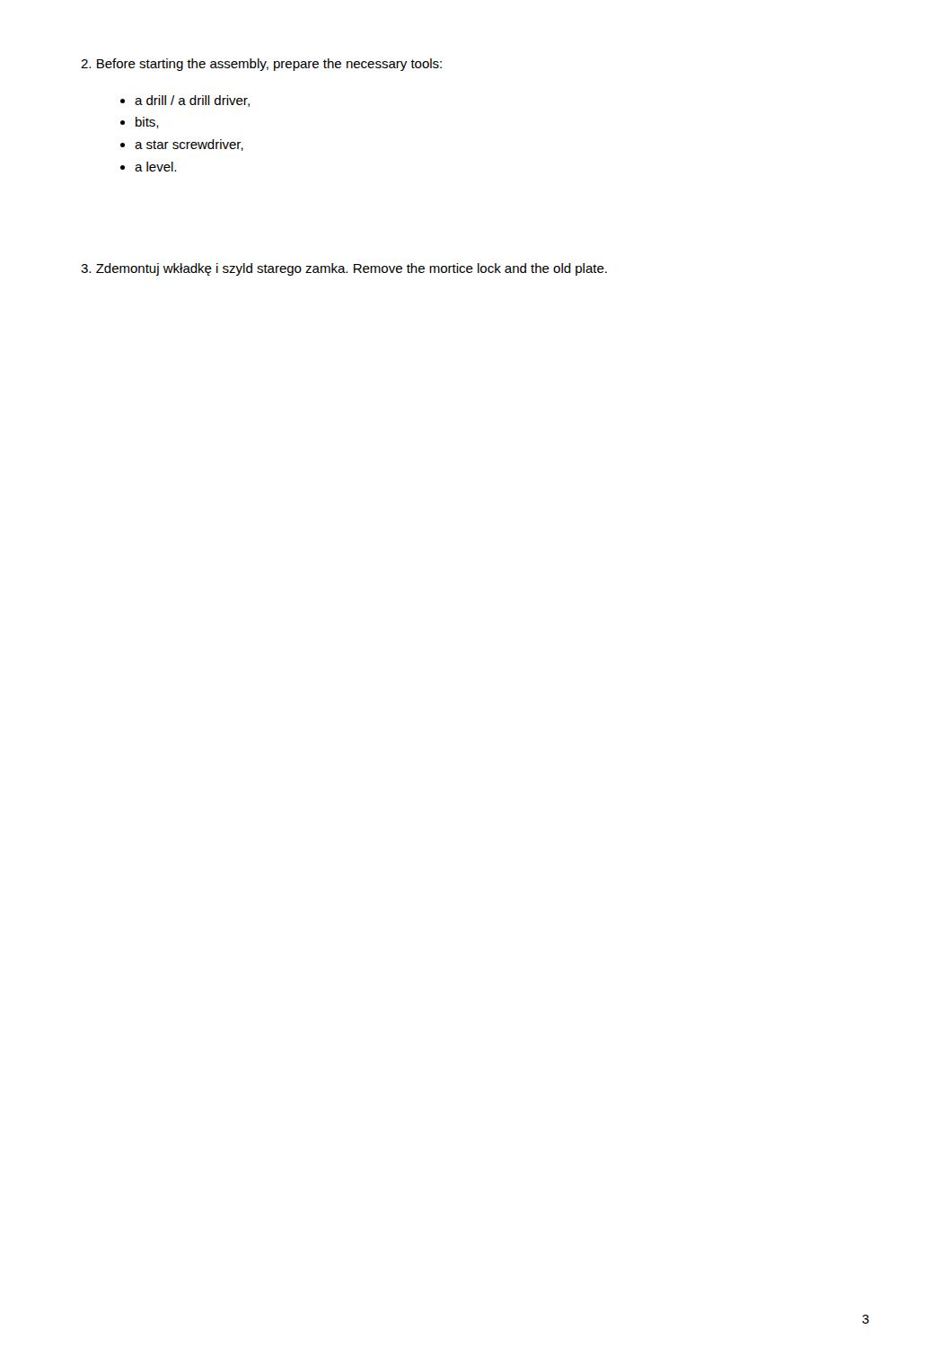2. Before starting the assembly, prepare the necessary tools:
a drill / a drill driver,
bits,
a star screwdriver,
a level.
3. Zdemontuj wkładkę i szyld starego zamka. Remove the mortice lock and the old plate.
3